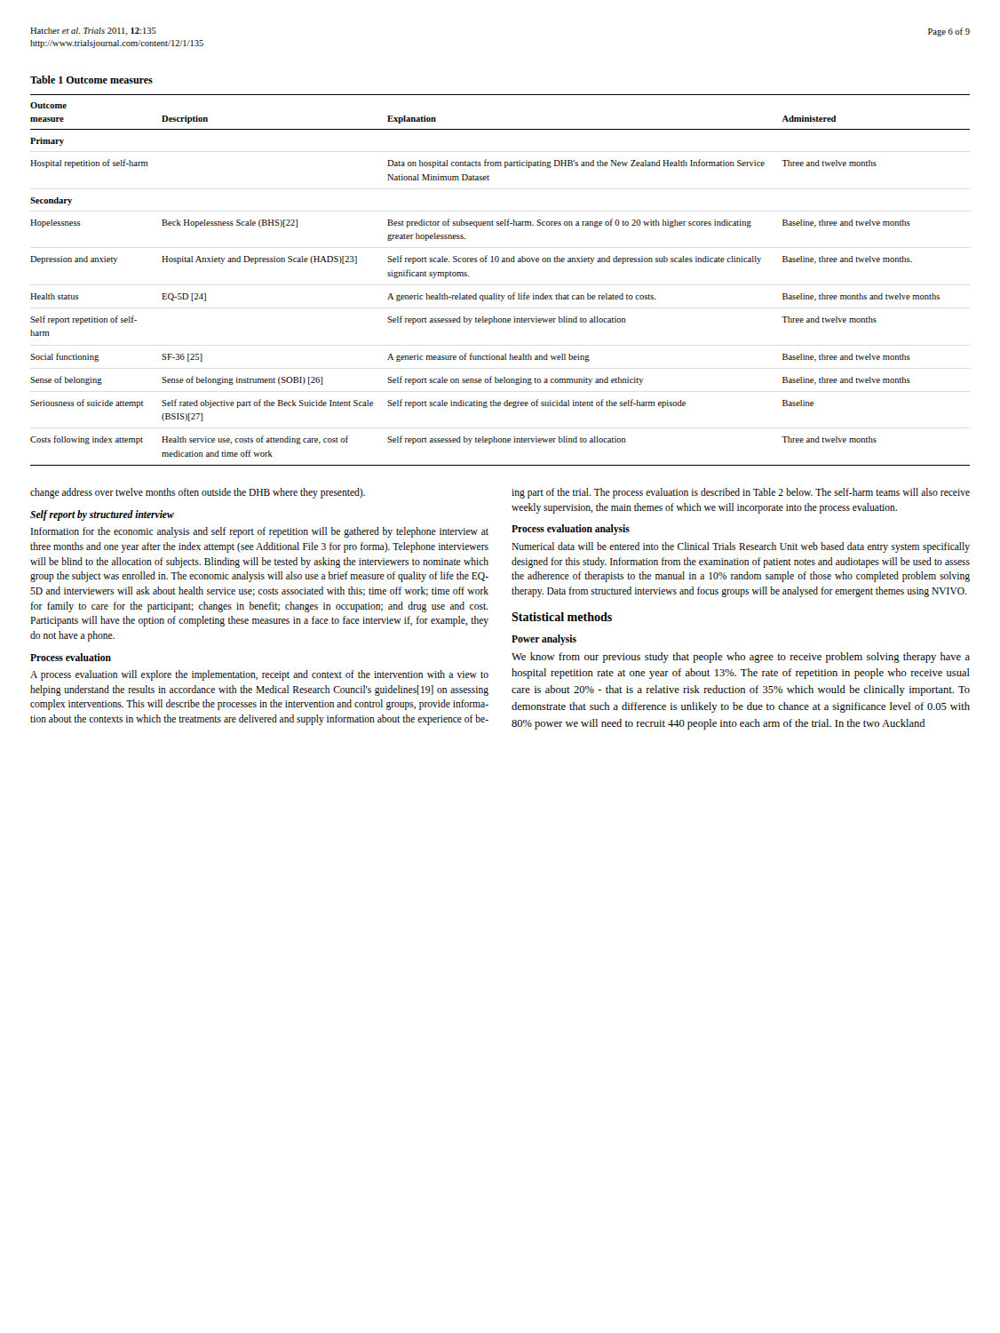Hatcher et al. Trials 2011, 12:135
http://www.trialsjournal.com/content/12/1/135
Page 6 of 9
Table 1 Outcome measures
| Outcome measure | Description | Explanation | Administered |
| --- | --- | --- | --- |
| Primary |
| Hospital repetition of self-harm | | Data on hospital contacts from participating DHB's and the New Zealand Health Information Service National Minimum Dataset | Three and twelve months |
| Secondary |
| Hopelessness | Beck Hopelessness Scale (BHS)[22] | Best predictor of subsequent self-harm. Scores on a range of 0 to 20 with higher scores indicating greater hopelessness. | Baseline, three and twelve months |
| Depression and anxiety | Hospital Anxiety and Depression Scale (HADS)[23] | Self report scale. Scores of 10 and above on the anxiety and depression sub scales indicate clinically significant symptoms. | Baseline, three and twelve months. |
| Health status | EQ-5D [24] | A generic health-related quality of life index that can be related to costs. | Baseline, three months and twelve months |
| Self report repetition of self-harm | | Self report assessed by telephone interviewer blind to allocation | Three and twelve months |
| Social functioning | SF-36 [25] | A generic measure of functional health and well being | Baseline, three and twelve months |
| Sense of belonging | Sense of belonging instrument (SOBI) [26] | Self report scale on sense of belonging to a community and ethnicity | Baseline, three and twelve months |
| Seriousness of suicide attempt | Self rated objective part of the Beck Suicide Intent Scale (BSIS)[27] | Self report scale indicating the degree of suicidal intent of the self-harm episode | Baseline |
| Costs following index attempt | Health service use, costs of attending care, cost of medication and time off work | Self report assessed by telephone interviewer blind to allocation | Three and twelve months |
change address over twelve months often outside the DHB where they presented).
Self report by structured interview
Information for the economic analysis and self report of repetition will be gathered by telephone interview at three months and one year after the index attempt (see Additional File 3 for pro forma). Telephone interviewers will be blind to the allocation of subjects. Blinding will be tested by asking the interviewers to nominate which group the subject was enrolled in. The economic analysis will also use a brief measure of quality of life the EQ-5D and interviewers will ask about health service use; costs associated with this; time off work; time off work for family to care for the participant; changes in benefit; changes in occupation; and drug use and cost. Participants will have the option of completing these measures in a face to face interview if, for example, they do not have a phone.
Process evaluation
A process evaluation will explore the implementation, receipt and context of the intervention with a view to helping understand the results in accordance with the Medical Research Council's guidelines[19] on assessing complex interventions. This will describe the processes in the intervention and control groups, provide information about the contexts in which the treatments are delivered and supply information about the experience of being part of the trial. The process evaluation is described in Table 2 below. The self-harm teams will also receive weekly supervision, the main themes of which we will incorporate into the process evaluation.
Process evaluation analysis
Numerical data will be entered into the Clinical Trials Research Unit web based data entry system specifically designed for this study. Information from the examination of patient notes and audiotapes will be used to assess the adherence of therapists to the manual in a 10% random sample of those who completed problem solving therapy. Data from structured interviews and focus groups will be analysed for emergent themes using NVIVO.
Statistical methods
Power analysis
We know from our previous study that people who agree to receive problem solving therapy have a hospital repetition rate at one year of about 13%. The rate of repetition in people who receive usual care is about 20% - that is a relative risk reduction of 35% which would be clinically important. To demonstrate that such a difference is unlikely to be due to chance at a significance level of 0.05 with 80% power we will need to recruit 440 people into each arm of the trial. In the two Auckland